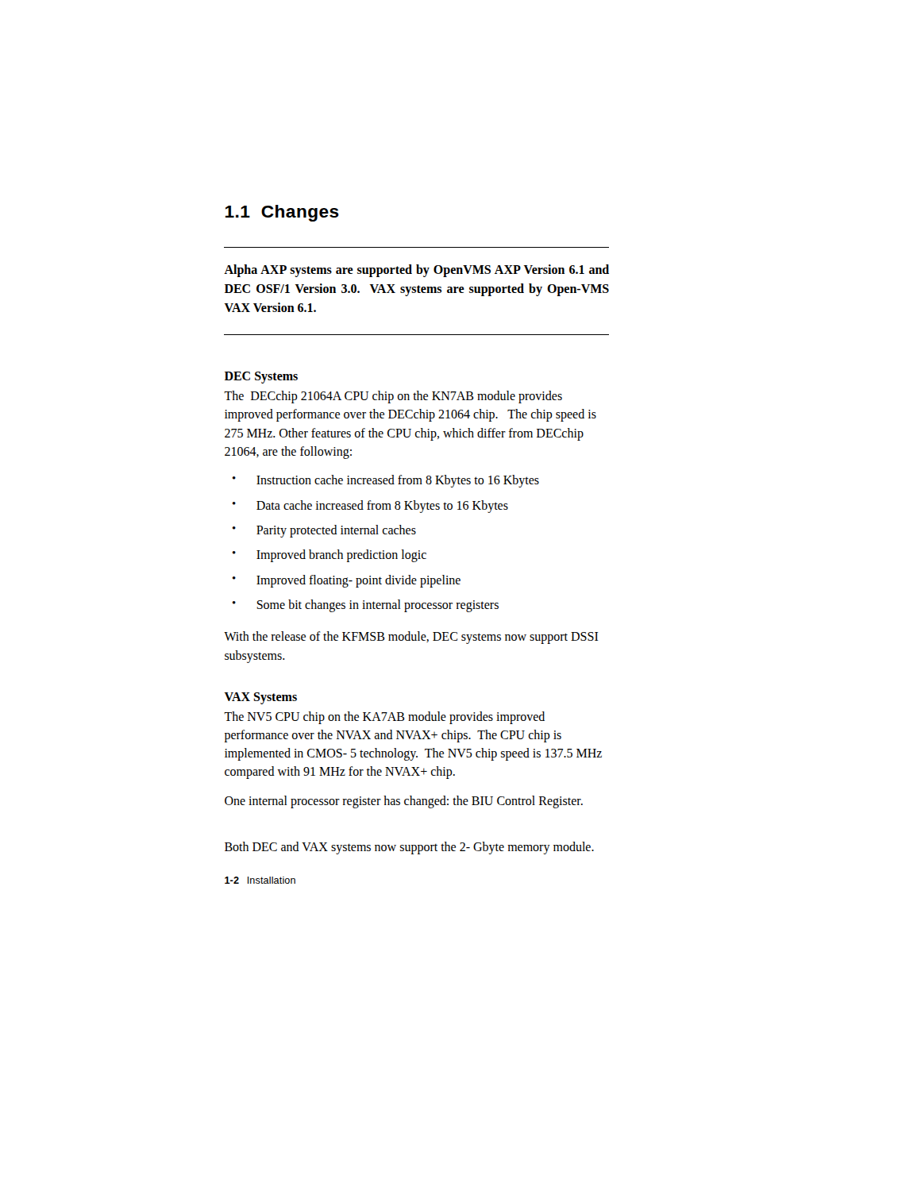1.1 Changes
Alpha AXP systems are supported by OpenVMS AXP Version 6.1 and DEC OSF/1 Version 3.0. VAX systems are supported by Open-VMS VAX Version 6.1.
DEC Systems
The DECchip 21064A CPU chip on the KN7AB module provides improved performance over the DECchip 21064 chip. The chip speed is 275 MHz. Other features of the CPU chip, which differ from DECchip 21064, are the following:
Instruction cache increased from 8 Kbytes to 16 Kbytes
Data cache increased from 8 Kbytes to 16 Kbytes
Parity protected internal caches
Improved branch prediction logic
Improved floating- point divide pipeline
Some bit changes in internal processor registers
With the release of the KFMSB module, DEC systems now support DSSI subsystems.
VAX Systems
The NV5 CPU chip on the KA7AB module provides improved performance over the NVAX and NVAX+ chips. The CPU chip is implemented in CMOS- 5 technology. The NV5 chip speed is 137.5 MHz compared with 91 MHz for the NVAX+ chip.
One internal processor register has changed: the BIU Control Register.
Both DEC and VAX systems now support the 2- Gbyte memory module.
1-2 Installation